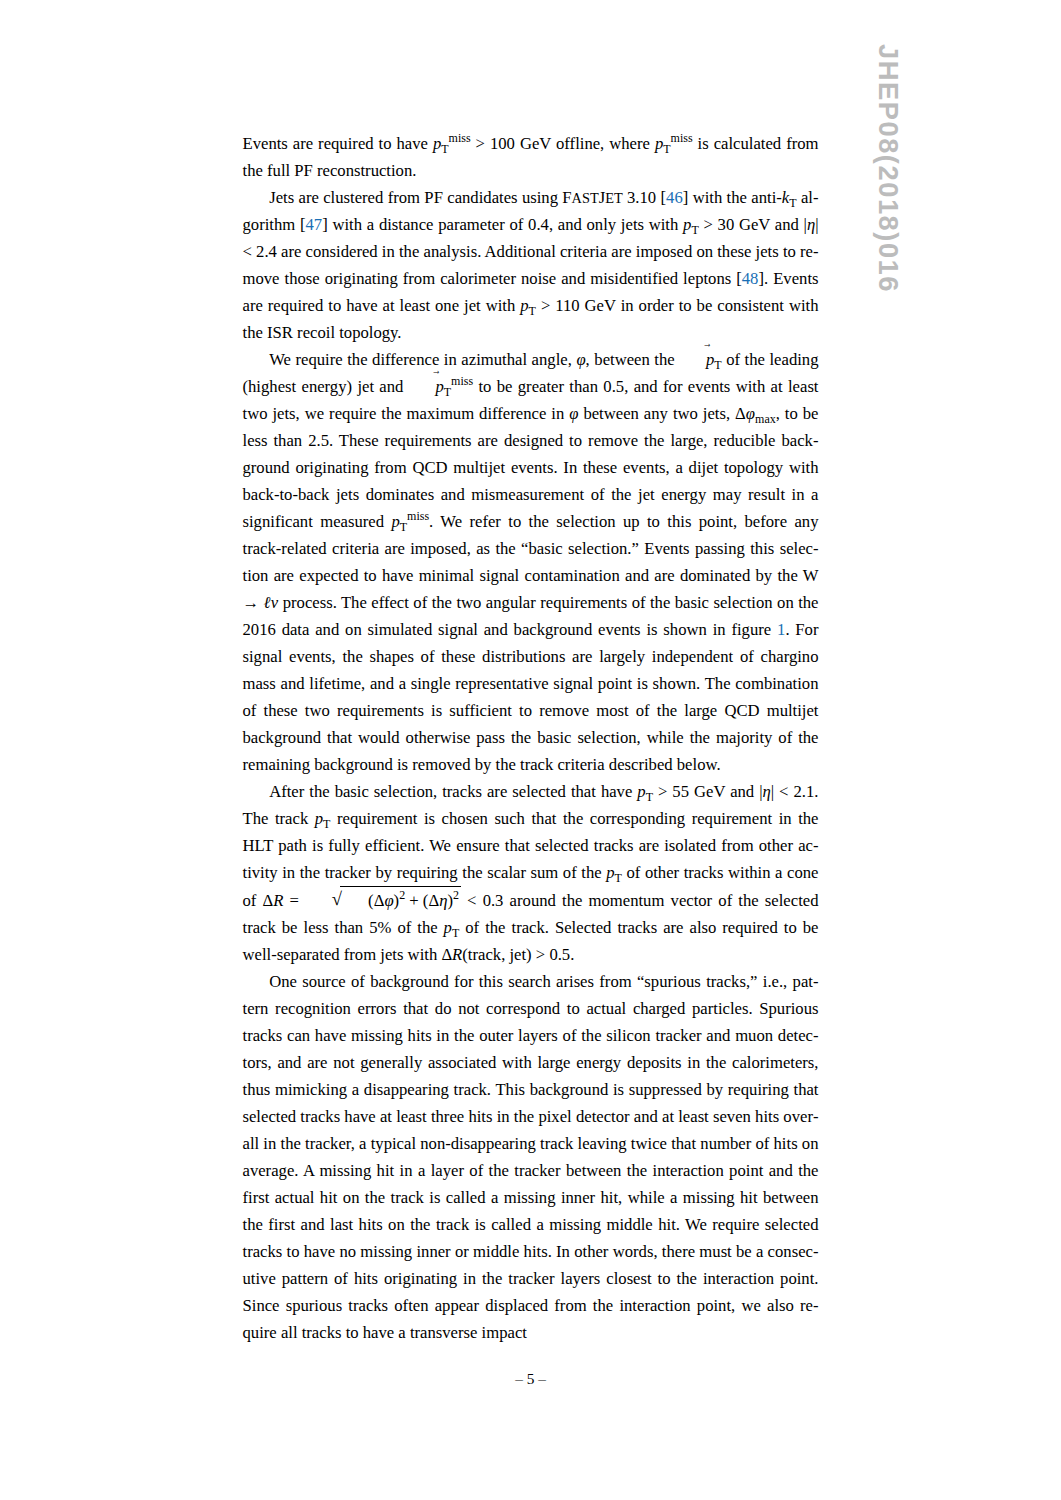JHEP08(2018)016
Events are required to have pTmiss > 100 GeV offline, where pTmiss is calculated from the full PF reconstruction.
Jets are clustered from PF candidates using FASTJET 3.10 [46] with the anti-kT algorithm [47] with a distance parameter of 0.4, and only jets with pT > 30 GeV and |η| < 2.4 are considered in the analysis. Additional criteria are imposed on these jets to remove those originating from calorimeter noise and misidentified leptons [48]. Events are required to have at least one jet with pT > 110 GeV in order to be consistent with the ISR recoil topology.
We require the difference in azimuthal angle, φ, between the pT of the leading (highest energy) jet and pTmiss to be greater than 0.5, and for events with at least two jets, we require the maximum difference in φ between any two jets, Δφmax, to be less than 2.5. These requirements are designed to remove the large, reducible background originating from QCD multijet events. In these events, a dijet topology with back-to-back jets dominates and mismeasurement of the jet energy may result in a significant measured pTmiss. We refer to the selection up to this point, before any track-related criteria are imposed, as the “basic selection.” Events passing this selection are expected to have minimal signal contamination and are dominated by the W → ℓν process. The effect of the two angular requirements of the basic selection on the 2016 data and on simulated signal and background events is shown in figure 1. For signal events, the shapes of these distributions are largely independent of chargino mass and lifetime, and a single representative signal point is shown. The combination of these two requirements is sufficient to remove most of the large QCD multijet background that would otherwise pass the basic selection, while the majority of the remaining background is removed by the track criteria described below.
After the basic selection, tracks are selected that have pT > 55 GeV and |η| < 2.1. The track pT requirement is chosen such that the corresponding requirement in the HLT path is fully efficient. We ensure that selected tracks are isolated from other activity in the tracker by requiring the scalar sum of the pT of other tracks within a cone of ΔR = (Δφ)2 + (Δη)2 < 0.3 around the momentum vector of the selected track be less than 5% of the pT of the track. Selected tracks are also required to be well-separated from jets with ΔR(track, jet) > 0.5.
One source of background for this search arises from “spurious tracks,” i.e., pattern recognition errors that do not correspond to actual charged particles. Spurious tracks can have missing hits in the outer layers of the silicon tracker and muon detectors, and are not generally associated with large energy deposits in the calorimeters, thus mimicking a disappearing track. This background is suppressed by requiring that selected tracks have at least three hits in the pixel detector and at least seven hits overall in the tracker, a typical non-disappearing track leaving twice that number of hits on average. A missing hit in a layer of the tracker between the interaction point and the first actual hit on the track is called a missing inner hit, while a missing hit between the first and last hits on the track is called a missing middle hit. We require selected tracks to have no missing inner or middle hits. In other words, there must be a consecutive pattern of hits originating in the tracker layers closest to the interaction point. Since spurious tracks often appear displaced from the interaction point, we also require all tracks to have a transverse impact
– 5 –